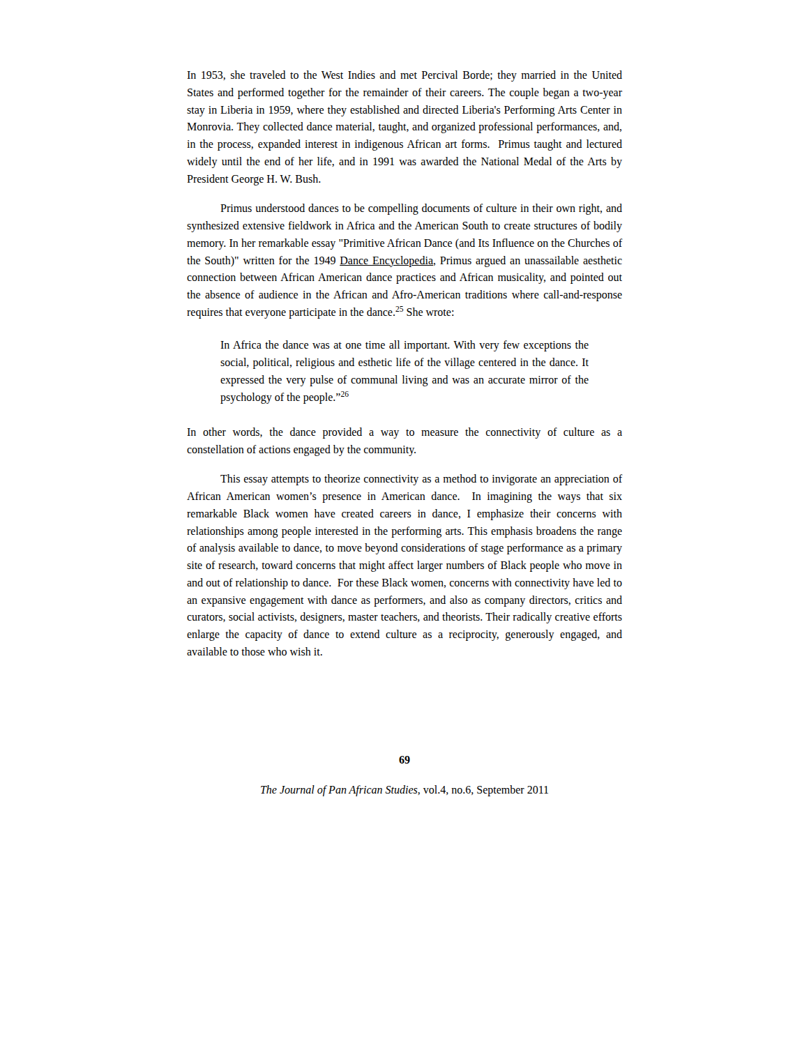In 1953, she traveled to the West Indies and met Percival Borde; they married in the United States and performed together for the remainder of their careers. The couple began a two-year stay in Liberia in 1959, where they established and directed Liberia's Performing Arts Center in Monrovia. They collected dance material, taught, and organized professional performances, and, in the process, expanded interest in indigenous African art forms. Primus taught and lectured widely until the end of her life, and in 1991 was awarded the National Medal of the Arts by President George H. W. Bush.
Primus understood dances to be compelling documents of culture in their own right, and synthesized extensive fieldwork in Africa and the American South to create structures of bodily memory. In her remarkable essay "Primitive African Dance (and Its Influence on the Churches of the South)" written for the 1949 Dance Encyclopedia, Primus argued an unassailable aesthetic connection between African American dance practices and African musicality, and pointed out the absence of audience in the African and Afro-American traditions where call-and-response requires that everyone participate in the dance.25 She wrote:
In Africa the dance was at one time all important. With very few exceptions the social, political, religious and esthetic life of the village centered in the dance. It expressed the very pulse of communal living and was an accurate mirror of the psychology of the people.”26
In other words, the dance provided a way to measure the connectivity of culture as a constellation of actions engaged by the community.
This essay attempts to theorize connectivity as a method to invigorate an appreciation of African American women’s presence in American dance. In imagining the ways that six remarkable Black women have created careers in dance, I emphasize their concerns with relationships among people interested in the performing arts. This emphasis broadens the range of analysis available to dance, to move beyond considerations of stage performance as a primary site of research, toward concerns that might affect larger numbers of Black people who move in and out of relationship to dance. For these Black women, concerns with connectivity have led to an expansive engagement with dance as performers, and also as company directors, critics and curators, social activists, designers, master teachers, and theorists. Their radically creative efforts enlarge the capacity of dance to extend culture as a reciprocity, generously engaged, and available to those who wish it.
69
The Journal of Pan African Studies, vol.4, no.6, September 2011